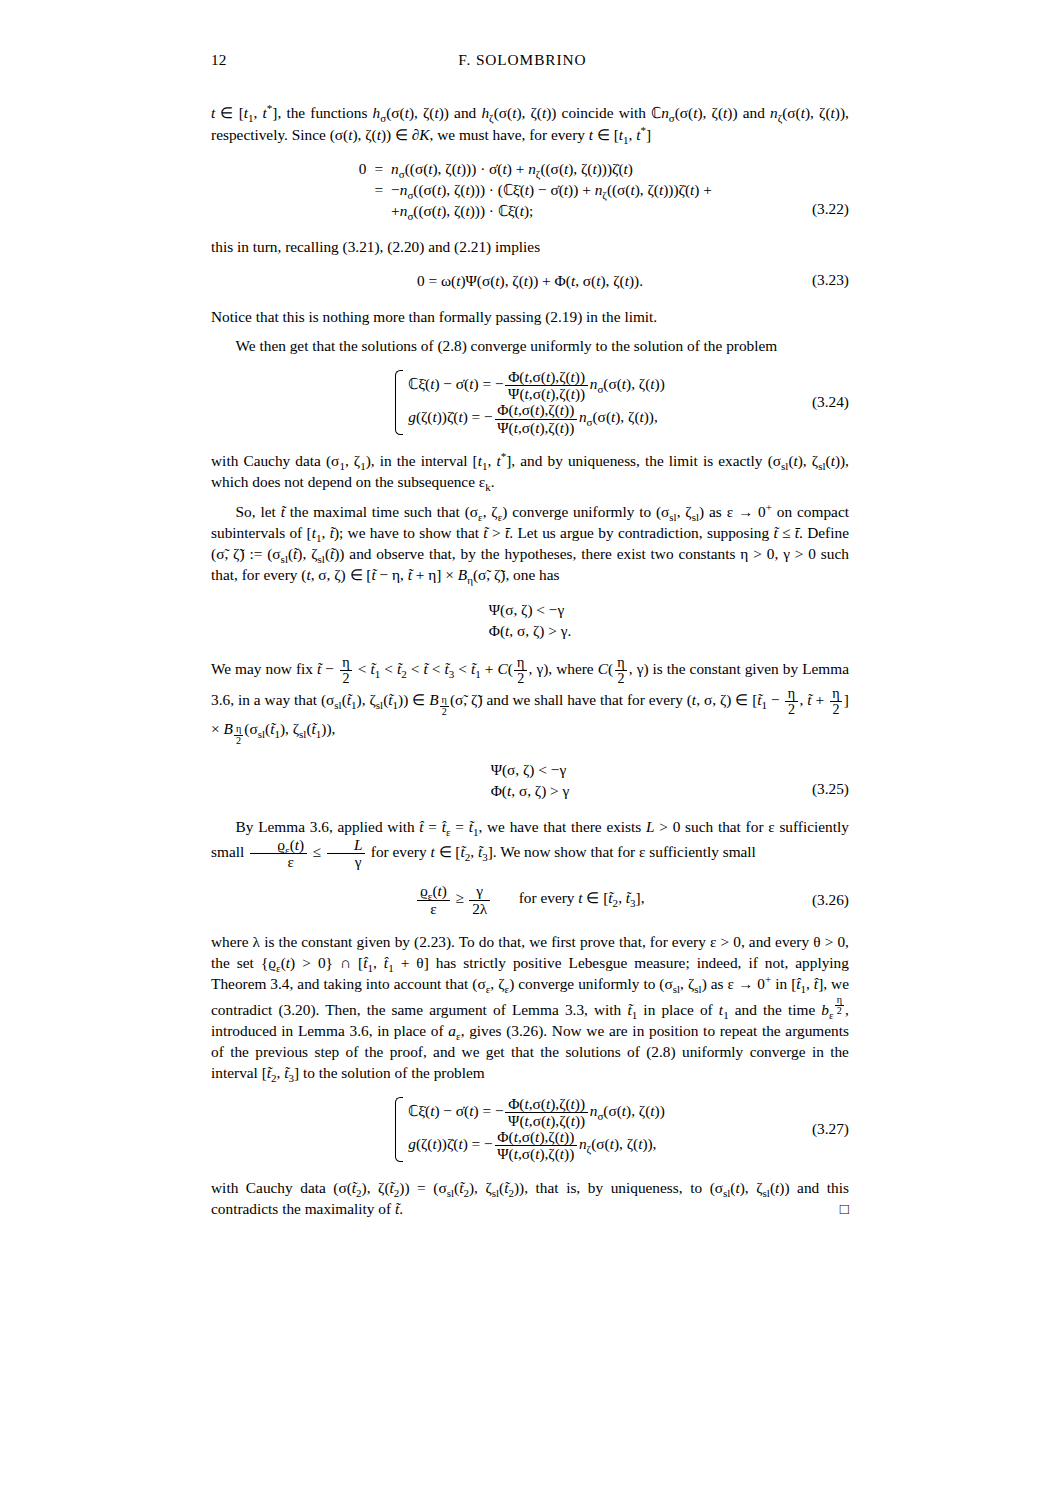12 F. SOLOMBRINO
t ∈ [t1, t*], the functions hσ(σ(t), ζ(t)) and hζ(σ(t), ζ(t)) coincide with ℂnσ(σ(t), ζ(t)) and nζ(σ(t), ζ(t)), respectively. Since (σ(t), ζ(t)) ∈ ∂K, we must have, for every t ∈ [t1, t*]
0=nσ((σ(t), ζ(t))) · σ̇(t) + nζ((σ(t), ζ(t)))ζ̇(t) =−nσ((σ(t), ζ(t))) · (ℂξ̇(t) − σ̇(t)) + nζ((σ(t), ζ(t)))ζ̇(t) + +nσ((σ(t), ζ(t))) · ℂξ̇(t); (3.22)
this in turn, recalling (3.21), (2.20) and (2.21) implies
0 = ω(t)Ψ(σ(t), ζ(t)) + Φ(t, σ(t), ζ(t)). (3.23)
Notice that this is nothing more than formally passing (2.19) in the limit.
We then get that the solutions of (2.8) converge uniformly to the solution of the problem
ℂξ̇(t) − σ̇(t) = −Φ(t,σ(t),ζ(t)) Ψ(t,σ(t),ζ(t)) nσ(σ(t), ζ(t)) g(ζ(t))ζ̇(t) = −Φ(t,σ(t),ζ(t)) Ψ(t,σ(t),ζ(t)) nσ(σ(t), ζ(t)), (3.24)
with Cauchy data (σ1, ζ1), in the interval [t1, t*], and by uniqueness, the limit is exactly (σsl(t), ζsl(t)), which does not depend on the subsequence εk.
So, let t̃ the maximal time such that (σε, ζε) converge uniformly to (σsl, ζsl) as ε → 0+ on compact subintervals of [t1, t̃); we have to show that t̃ > t̄. Let us argue by contradiction, supposing t̃ ≤ t̄. Define (σ̃, ζ̃) := (σsl(t̃), ζsl(t̃)) and observe that, by the hypotheses, there exist two constants η > 0, γ > 0 such that, for every (t, σ, ζ) ∈ [t̃ − η, t̃ + η] × Bη(σ̃, ζ̃), one has
Ψ(σ, ζ) < −γ Φ(t, σ, ζ) > γ.
We may now fix t̃ − η 2 < t̃1 < t̃2 < t̃ < t̃3 < t̃1 + C(η 2, γ), where C(η 2, γ) is the constant given by Lemma 3.6, in a way that (σsl(t̃1), ζsl(t̃1)) ∈ Bη 2(σ̃, ζ̃) and we shall have that for every (t, σ, ζ) ∈ [t̃1 − η 2, t̃ + η 2] × Bη 2(σsl(t̃1), ζsl(t̃1)),
Ψ(σ, ζ) < −γ Φ(t, σ, ζ) > γ (3.25)
By Lemma 3.6, applied with t̂ = t̂ε = t̃1, we have that there exists L > 0 such that for ε sufficiently small ϱε(t) ε ≤ Lγ for every t ∈ [t̃2, t̃3]. We now show that for ε sufficiently small
ϱε(t) ε ≥ γ 2λ for every t ∈ [t̃2, t̃3], (3.26)
where λ is the constant given by (2.23). To do that, we first prove that, for every ε > 0, and every θ > 0, the set {ϱε(t) > 0} ∩ [t̂1, t̂1 + θ] has strictly positive Lebesgue measure; indeed, if not, applying Theorem 3.4, and taking into account that (σε, ζε) converge uniformly to (σsl, ζsl) as ε → 0+ in [t̂1, t̂], we contradict (3.20). Then, the same argument of Lemma 3.3, with t̃1 in place of t1 and the time bεη 2, introduced in Lemma 3.6, in place of aε, gives (3.26). Now we are in position to repeat the arguments of the previous step of the proof, and we get that the solutions of (2.8) uniformly converge in the interval [t̃2, t̃3] to the solution of the problem
ℂξ̇(t) − σ̇(t) = −Φ(t,σ(t),ζ(t)) Ψ(t,σ(t),ζ(t)) nσ(σ(t), ζ(t)) g(ζ(t))ζ̇(t) = −Φ(t,σ(t),ζ(t)) Ψ(t,σ(t),ζ(t)) nζ(σ(t), ζ(t)), (3.27)
with Cauchy data (σ(t̃2), ζ(t̃2)) = (σsl(t̃2), ζsl(t̃2)), that is, by uniqueness, to (σsl(t), ζsl(t)) and this contradicts the maximality of t̃. □